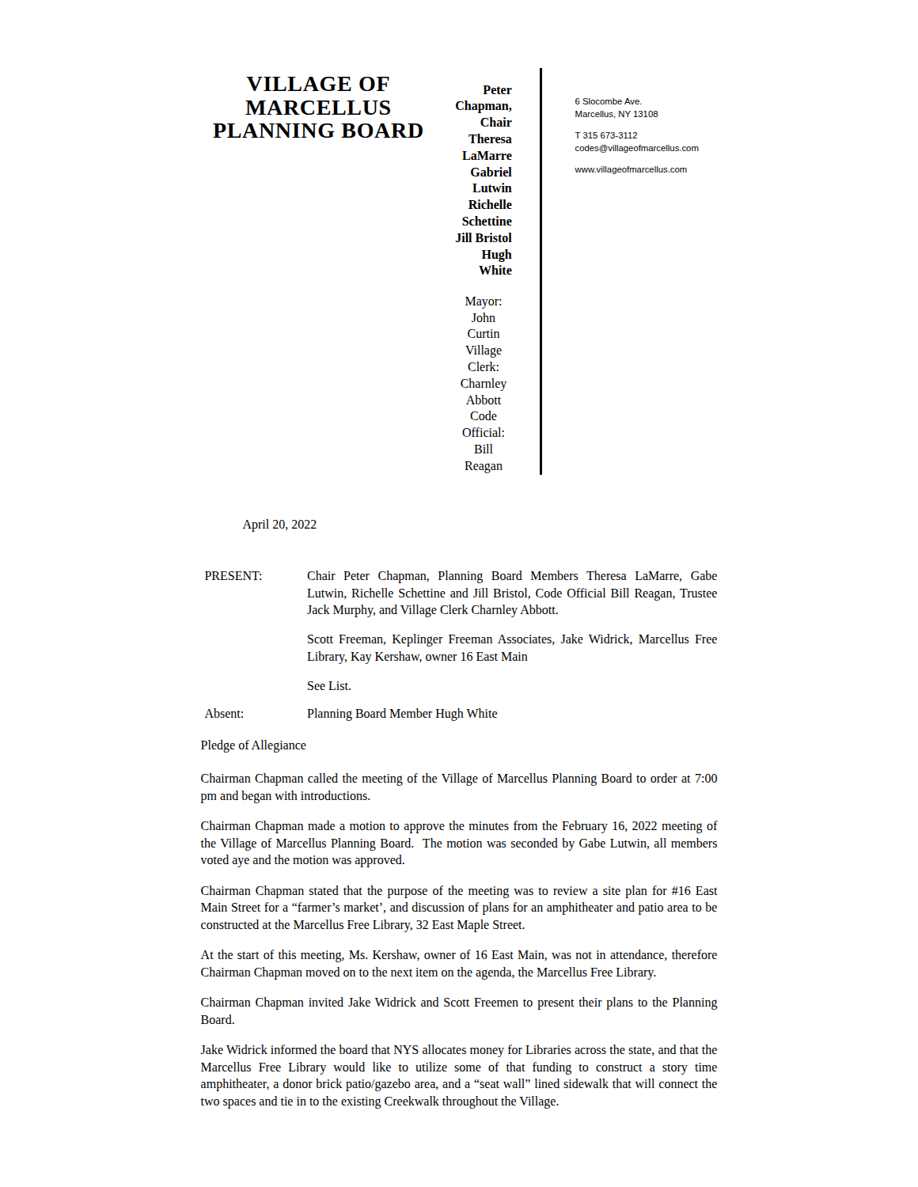VILLAGE OF
MARCELLUS
PLANNING BOARD
Peter Chapman, Chair
Theresa LaMarre
Gabriel Lutwin
Richelle Schettine
Jill Bristol
Hugh White
Mayor: John Curtin
Village Clerk: Charnley Abbott
Code Official: Bill Reagan
6 Slocombe Ave.
Marcellus, NY 13108
T 315 673-3112
codes@villageofmarcellus.com
www.villageofmarcellus.com
April 20, 2022
PRESENT:
Chair Peter Chapman, Planning Board Members Theresa LaMarre, Gabe Lutwin, Richelle Schettine and Jill Bristol, Code Official Bill Reagan, Trustee Jack Murphy, and Village Clerk Charnley Abbott.
Scott Freeman, Keplinger Freeman Associates, Jake Widrick, Marcellus Free Library, Kay Kershaw, owner 16 East Main
See List.
Absent:
Planning Board Member Hugh White
Pledge of Allegiance
Chairman Chapman called the meeting of the Village of Marcellus Planning Board to order at 7:00 pm and began with introductions.
Chairman Chapman made a motion to approve the minutes from the February 16, 2022 meeting of the Village of Marcellus Planning Board. The motion was seconded by Gabe Lutwin, all members voted aye and the motion was approved.
Chairman Chapman stated that the purpose of the meeting was to review a site plan for #16 East Main Street for a “farmer’s market’, and discussion of plans for an amphitheater and patio area to be constructed at the Marcellus Free Library, 32 East Maple Street.
At the start of this meeting, Ms. Kershaw, owner of 16 East Main, was not in attendance, therefore Chairman Chapman moved on to the next item on the agenda, the Marcellus Free Library.
Chairman Chapman invited Jake Widrick and Scott Freemen to present their plans to the Planning Board.
Jake Widrick informed the board that NYS allocates money for Libraries across the state, and that the Marcellus Free Library would like to utilize some of that funding to construct a story time amphitheater, a donor brick patio/gazebo area, and a “seat wall” lined sidewalk that will connect the two spaces and tie in to the existing Creekwalk throughout the Village.